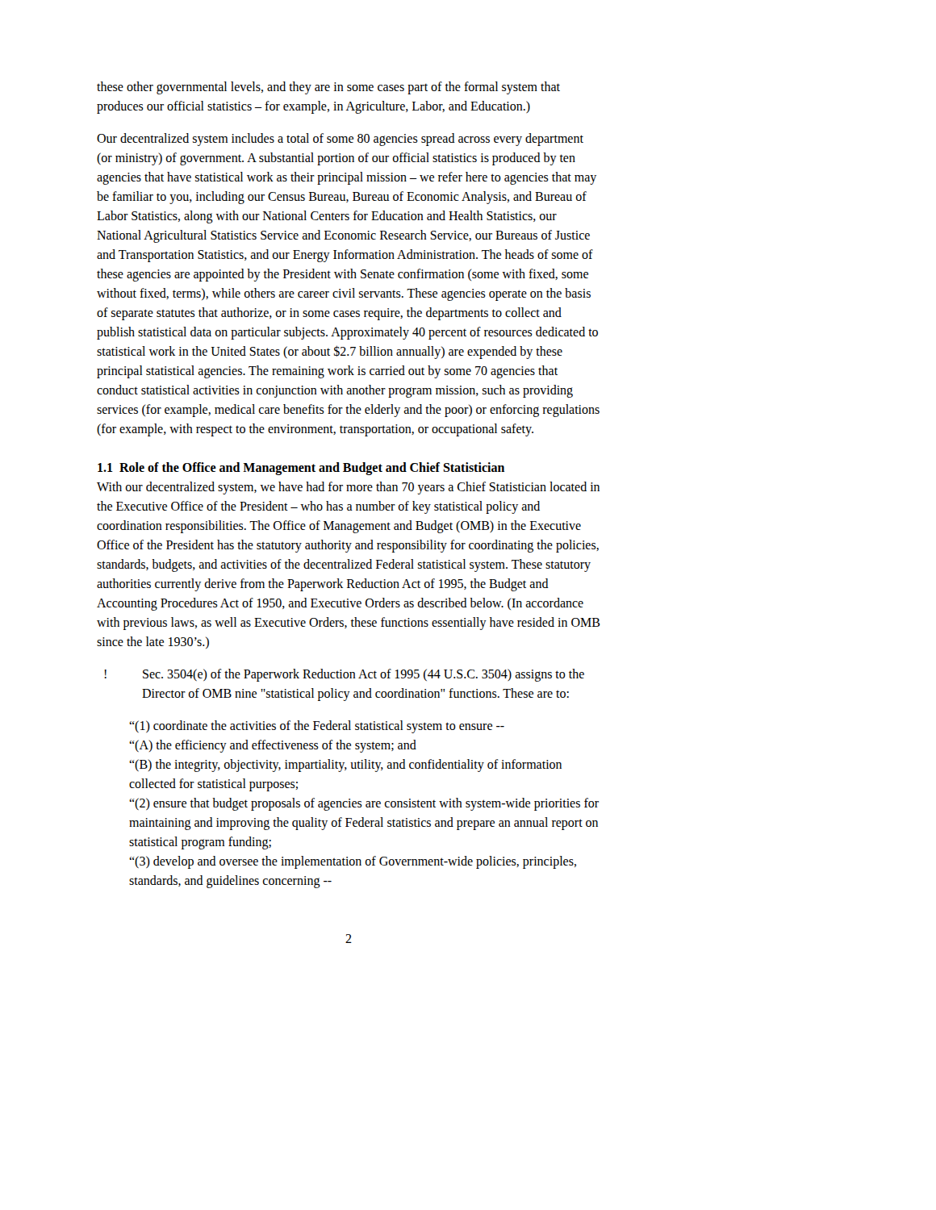these other governmental levels, and they are in some cases part of the formal system that produces our official statistics – for example, in Agriculture, Labor, and Education.)
Our decentralized system includes a total of some 80 agencies spread across every department (or ministry) of government. A substantial portion of our official statistics is produced by ten agencies that have statistical work as their principal mission – we refer here to agencies that may be familiar to you, including our Census Bureau, Bureau of Economic Analysis, and Bureau of Labor Statistics, along with our National Centers for Education and Health Statistics, our National Agricultural Statistics Service and Economic Research Service, our Bureaus of Justice and Transportation Statistics, and our Energy Information Administration. The heads of some of these agencies are appointed by the President with Senate confirmation (some with fixed, some without fixed, terms), while others are career civil servants. These agencies operate on the basis of separate statutes that authorize, or in some cases require, the departments to collect and publish statistical data on particular subjects. Approximately 40 percent of resources dedicated to statistical work in the United States (or about $2.7 billion annually) are expended by these principal statistical agencies. The remaining work is carried out by some 70 agencies that conduct statistical activities in conjunction with another program mission, such as providing services (for example, medical care benefits for the elderly and the poor) or enforcing regulations (for example, with respect to the environment, transportation, or occupational safety.
1.1 Role of the Office and Management and Budget and Chief Statistician
With our decentralized system, we have had for more than 70 years a Chief Statistician located in the Executive Office of the President – who has a number of key statistical policy and coordination responsibilities. The Office of Management and Budget (OMB) in the Executive Office of the President has the statutory authority and responsibility for coordinating the policies, standards, budgets, and activities of the decentralized Federal statistical system. These statutory authorities currently derive from the Paperwork Reduction Act of 1995, the Budget and Accounting Procedures Act of 1950, and Executive Orders as described below. (In accordance with previous laws, as well as Executive Orders, these functions essentially have resided in OMB since the late 1930’s.)
!
Sec. 3504(e) of the Paperwork Reduction Act of 1995 (44 U.S.C. 3504) assigns to the Director of OMB nine "statistical policy and coordination" functions. These are to:
“(1) coordinate the activities of the Federal statistical system to ensure --
“(A) the efficiency and effectiveness of the system; and
“(B) the integrity, objectivity, impartiality, utility, and confidentiality of information collected for statistical purposes;
“(2) ensure that budget proposals of agencies are consistent with system-wide priorities for maintaining and improving the quality of Federal statistics and prepare an annual report on statistical program funding;
“(3) develop and oversee the implementation of Government-wide policies, principles, standards, and guidelines concerning --
2